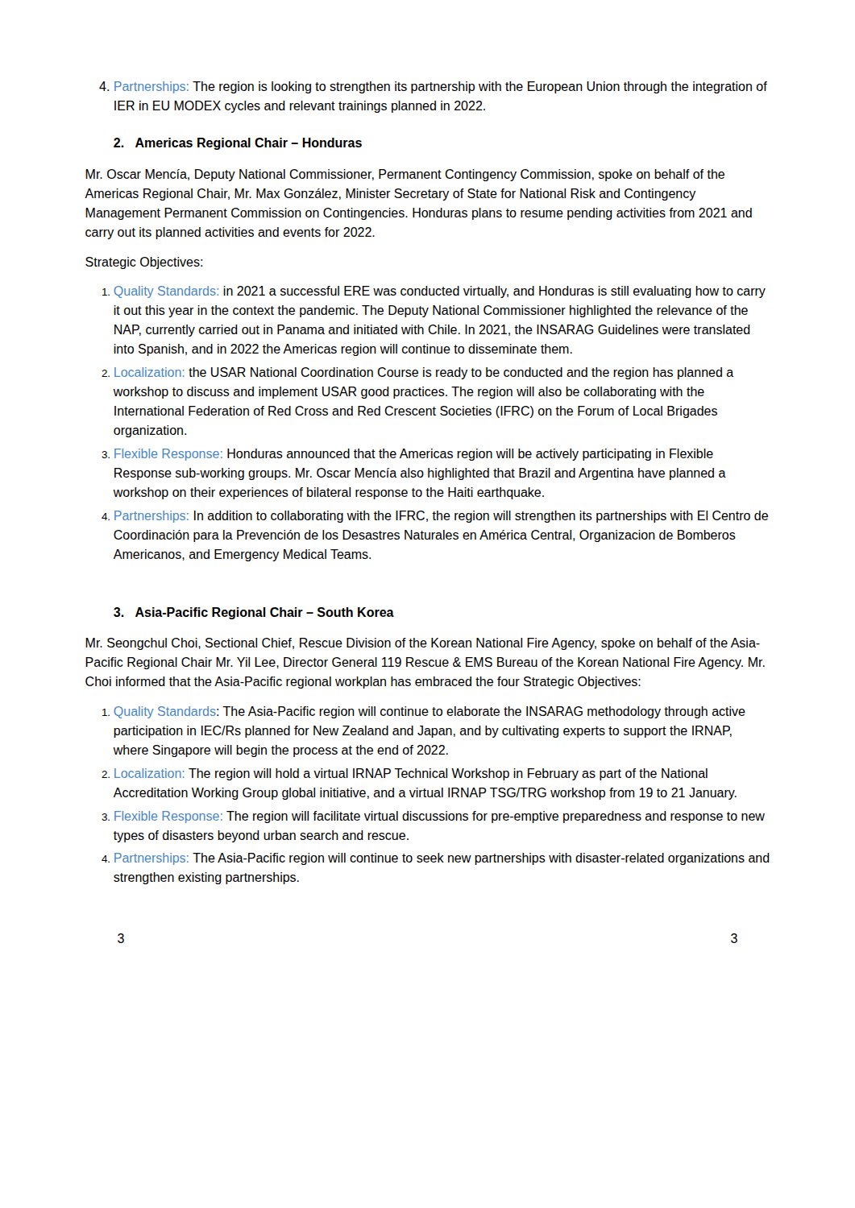Partnerships: The region is looking to strengthen its partnership with the European Union through the integration of IER in EU MODEX cycles and relevant trainings planned in 2022.
2. Americas Regional Chair – Honduras
Mr. Oscar Mencía, Deputy National Commissioner, Permanent Contingency Commission, spoke on behalf of the Americas Regional Chair, Mr. Max González, Minister Secretary of State for National Risk and Contingency Management Permanent Commission on Contingencies. Honduras plans to resume pending activities from 2021 and carry out its planned activities and events for 2022.
Strategic Objectives:
Quality Standards: in 2021 a successful ERE was conducted virtually, and Honduras is still evaluating how to carry it out this year in the context the pandemic. The Deputy National Commissioner highlighted the relevance of the NAP, currently carried out in Panama and initiated with Chile. In 2021, the INSARAG Guidelines were translated into Spanish, and in 2022 the Americas region will continue to disseminate them.
Localization: the USAR National Coordination Course is ready to be conducted and the region has planned a workshop to discuss and implement USAR good practices. The region will also be collaborating with the International Federation of Red Cross and Red Crescent Societies (IFRC) on the Forum of Local Brigades organization.
Flexible Response: Honduras announced that the Americas region will be actively participating in Flexible Response sub-working groups. Mr. Oscar Mencía also highlighted that Brazil and Argentina have planned a workshop on their experiences of bilateral response to the Haiti earthquake.
Partnerships: In addition to collaborating with the IFRC, the region will strengthen its partnerships with El Centro de Coordinación para la Prevención de los Desastres Naturales en América Central, Organizacion de Bomberos Americanos, and Emergency Medical Teams.
3. Asia-Pacific Regional Chair – South Korea
Mr. Seongchul Choi, Sectional Chief, Rescue Division of the Korean National Fire Agency, spoke on behalf of the Asia-Pacific Regional Chair Mr. Yil Lee, Director General 119 Rescue & EMS Bureau of the Korean National Fire Agency. Mr. Choi informed that the Asia-Pacific regional workplan has embraced the four Strategic Objectives:
Quality Standards: The Asia-Pacific region will continue to elaborate the INSARAG methodology through active participation in IEC/Rs planned for New Zealand and Japan, and by cultivating experts to support the IRNAP, where Singapore will begin the process at the end of 2022.
Localization: The region will hold a virtual IRNAP Technical Workshop in February as part of the National Accreditation Working Group global initiative, and a virtual IRNAP TSG/TRG workshop from 19 to 21 January.
Flexible Response: The region will facilitate virtual discussions for pre-emptive preparedness and response to new types of disasters beyond urban search and rescue.
Partnerships: The Asia-Pacific region will continue to seek new partnerships with disaster-related organizations and strengthen existing partnerships.
3 3